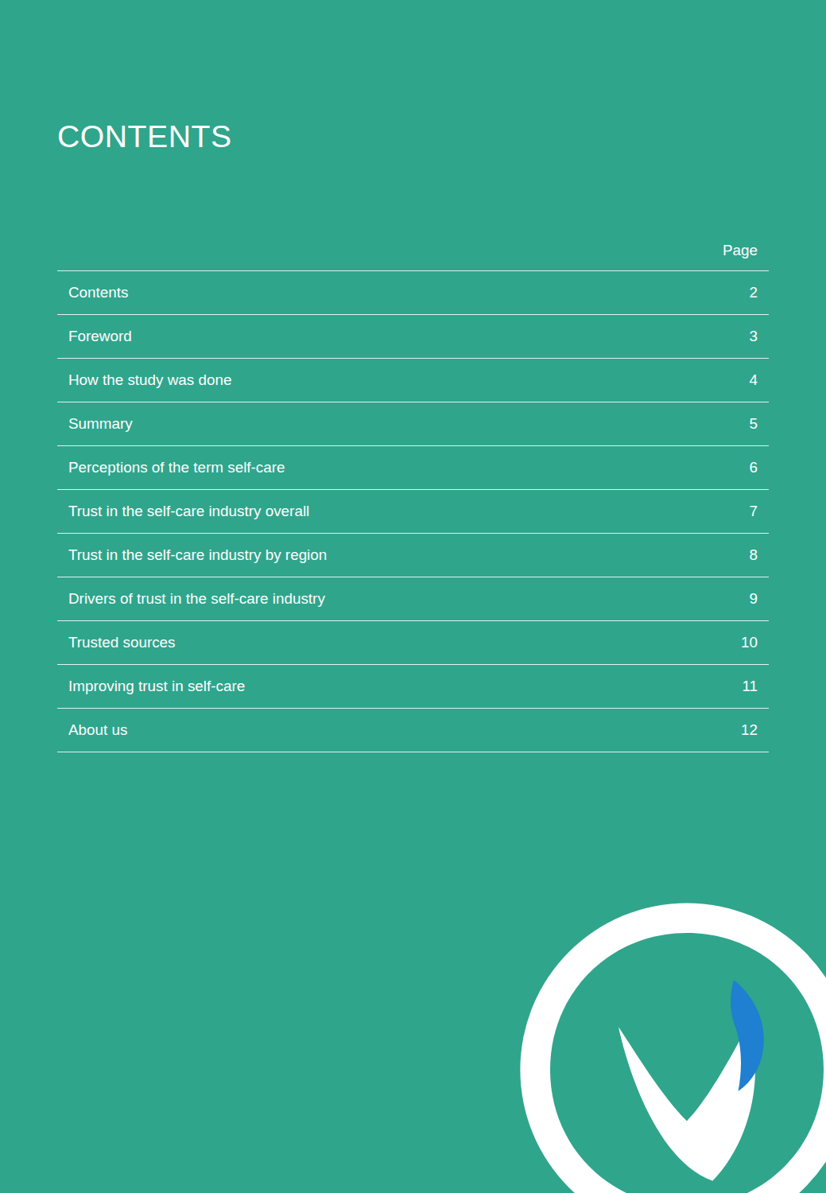CONTENTS
| | Page |
| --- | --- |
| Contents | 2 |
| Foreword | 3 |
| How the study was done | 4 |
| Summary | 5 |
| Perceptions of the term self-care | 6 |
| Trust in the self-care industry overall | 7 |
| Trust in the self-care industry by region | 8 |
| Drivers of trust in the self-care industry | 9 |
| Trusted sources | 10 |
| Improving trust in self-care | 11 |
| About us | 12 |